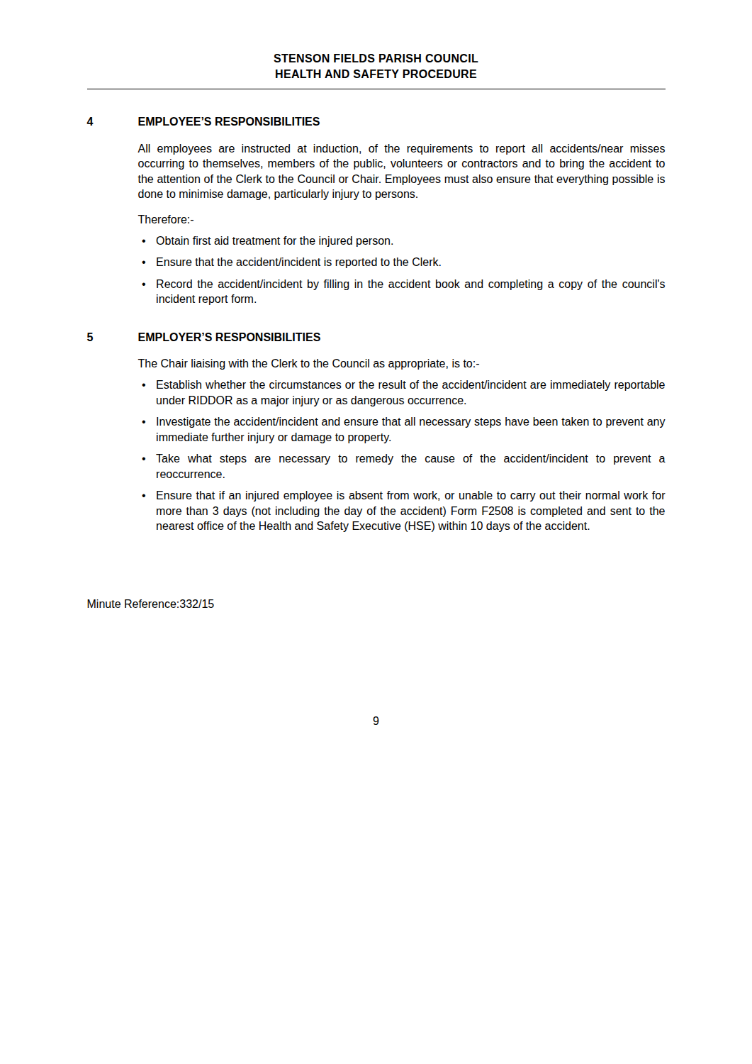STENSON FIELDS PARISH COUNCIL
HEALTH AND SAFETY PROCEDURE
4 EMPLOYEE’S RESPONSIBILITIES
All employees are instructed at induction, of the requirements to report all accidents/near misses occurring to themselves, members of the public, volunteers or contractors and to bring the accident to the attention of the Clerk to the Council or Chair. Employees must also ensure that everything possible is done to minimise damage, particularly injury to persons.
Therefore:-
Obtain first aid treatment for the injured person.
Ensure that the accident/incident is reported to the Clerk.
Record the accident/incident by filling in the accident book and completing a copy of the council's incident report form.
5 EMPLOYER’S RESPONSIBILITIES
The Chair liaising with the Clerk to the Council as appropriate, is to:-
Establish whether the circumstances or the result of the accident/incident are immediately reportable under RIDDOR as a major injury or as dangerous occurrence.
Investigate the accident/incident and ensure that all necessary steps have been taken to prevent any immediate further injury or damage to property.
Take what steps are necessary to remedy the cause of the accident/incident to prevent a reoccurrence.
Ensure that if an injured employee is absent from work, or unable to carry out their normal work for more than 3 days (not including the day of the accident) Form F2508 is completed and sent to the nearest office of the Health and Safety Executive (HSE) within 10 days of the accident.
Minute Reference:332/15
9